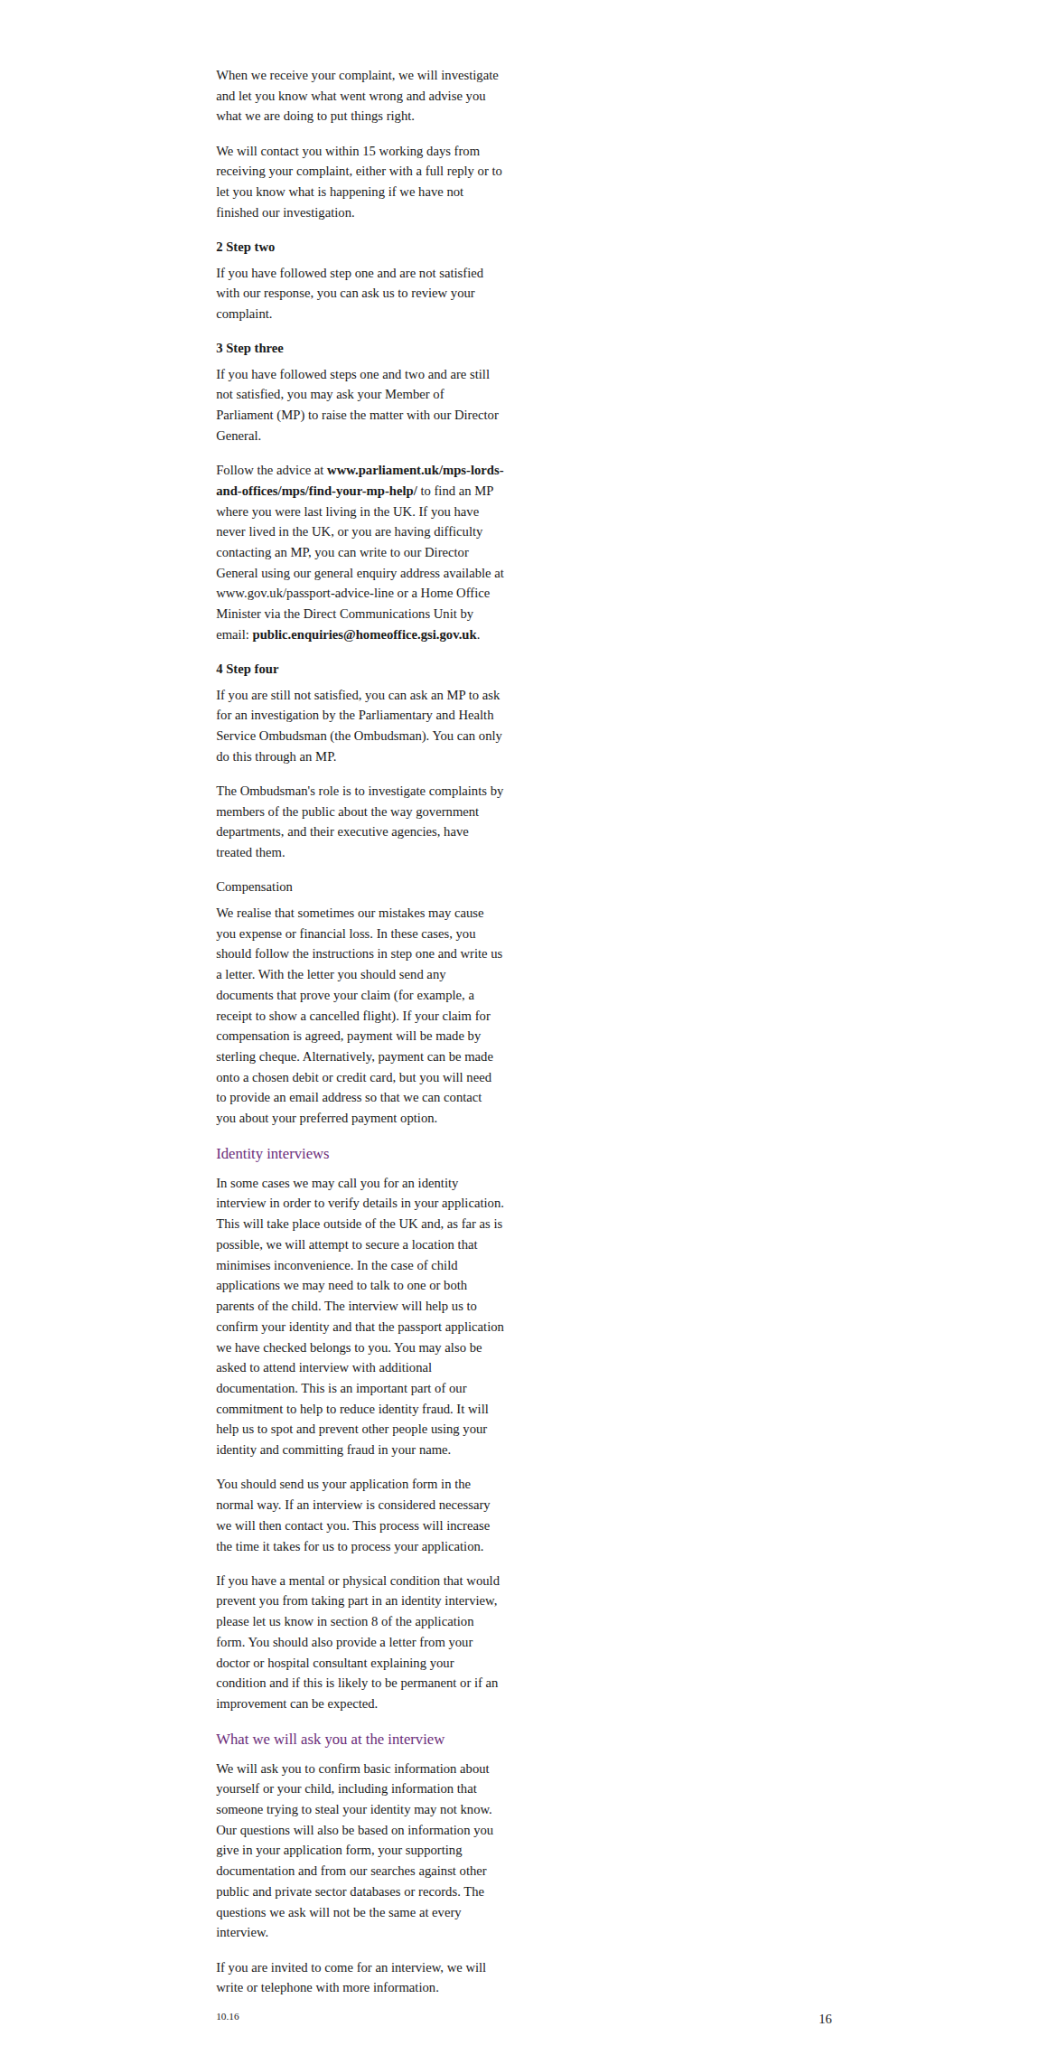When we receive your complaint, we will investigate and let you know what went wrong and advise you what we are doing to put things right.
We will contact you within 15 working days from receiving your complaint, either with a full reply or to let you know what is happening if we have not finished our investigation.
2 Step two
If you have followed step one and are not satisfied with our response, you can ask us to review your complaint.
3 Step three
If you have followed steps one and two and are still not satisfied, you may ask your Member of Parliament (MP) to raise the matter with our Director General.
Follow the advice at www.parliament.uk/mps-lords-and-offices/mps/find-your-mp-help/ to find an MP where you were last living in the UK. If you have never lived in the UK, or you are having difficulty contacting an MP, you can write to our Director General using our general enquiry address available at www.gov.uk/passport-advice-line or a Home Office Minister via the Direct Communications Unit by email: public.enquiries@homeoffice.gsi.gov.uk.
4 Step four
If you are still not satisfied, you can ask an MP to ask for an investigation by the Parliamentary and Health Service Ombudsman (the Ombudsman). You can only do this through an MP.
The Ombudsman's role is to investigate complaints by members of the public about the way government departments, and their executive agencies, have treated them.
Compensation
We realise that sometimes our mistakes may cause you expense or financial loss. In these cases, you should follow the instructions in step one and write us a letter. With the letter you should send any documents that prove your claim (for example, a receipt to show a cancelled flight). If your claim for compensation is agreed, payment will be made by sterling cheque. Alternatively, payment can be made onto a chosen debit or credit card, but you will need to provide an email address so that we can contact you about your preferred payment option.
Identity interviews
In some cases we may call you for an identity interview in order to verify details in your application. This will take place outside of the UK and, as far as is possible, we will attempt to secure a location that minimises inconvenience. In the case of child applications we may need to talk to one or both parents of the child. The interview will help us to confirm your identity and that the passport application we have checked belongs to you. You may also be asked to attend interview with additional documentation. This is an important part of our commitment to help to reduce identity fraud. It will help us to spot and prevent other people using your identity and committing fraud in your name.
You should send us your application form in the normal way. If an interview is considered necessary we will then contact you. This process will increase the time it takes for us to process your application.
If you have a mental or physical condition that would prevent you from taking part in an identity interview, please let us know in section 8 of the application form. You should also provide a letter from your doctor or hospital consultant explaining your condition and if this is likely to be permanent or if an improvement can be expected.
What we will ask you at the interview
We will ask you to confirm basic information about yourself or your child, including information that someone trying to steal your identity may not know. Our questions will also be based on information you give in your application form, your supporting documentation and from our searches against other public and private sector databases or records. The questions we ask will not be the same at every interview.
If you are invited to come for an interview, we will write or telephone with more information.
10.16 16